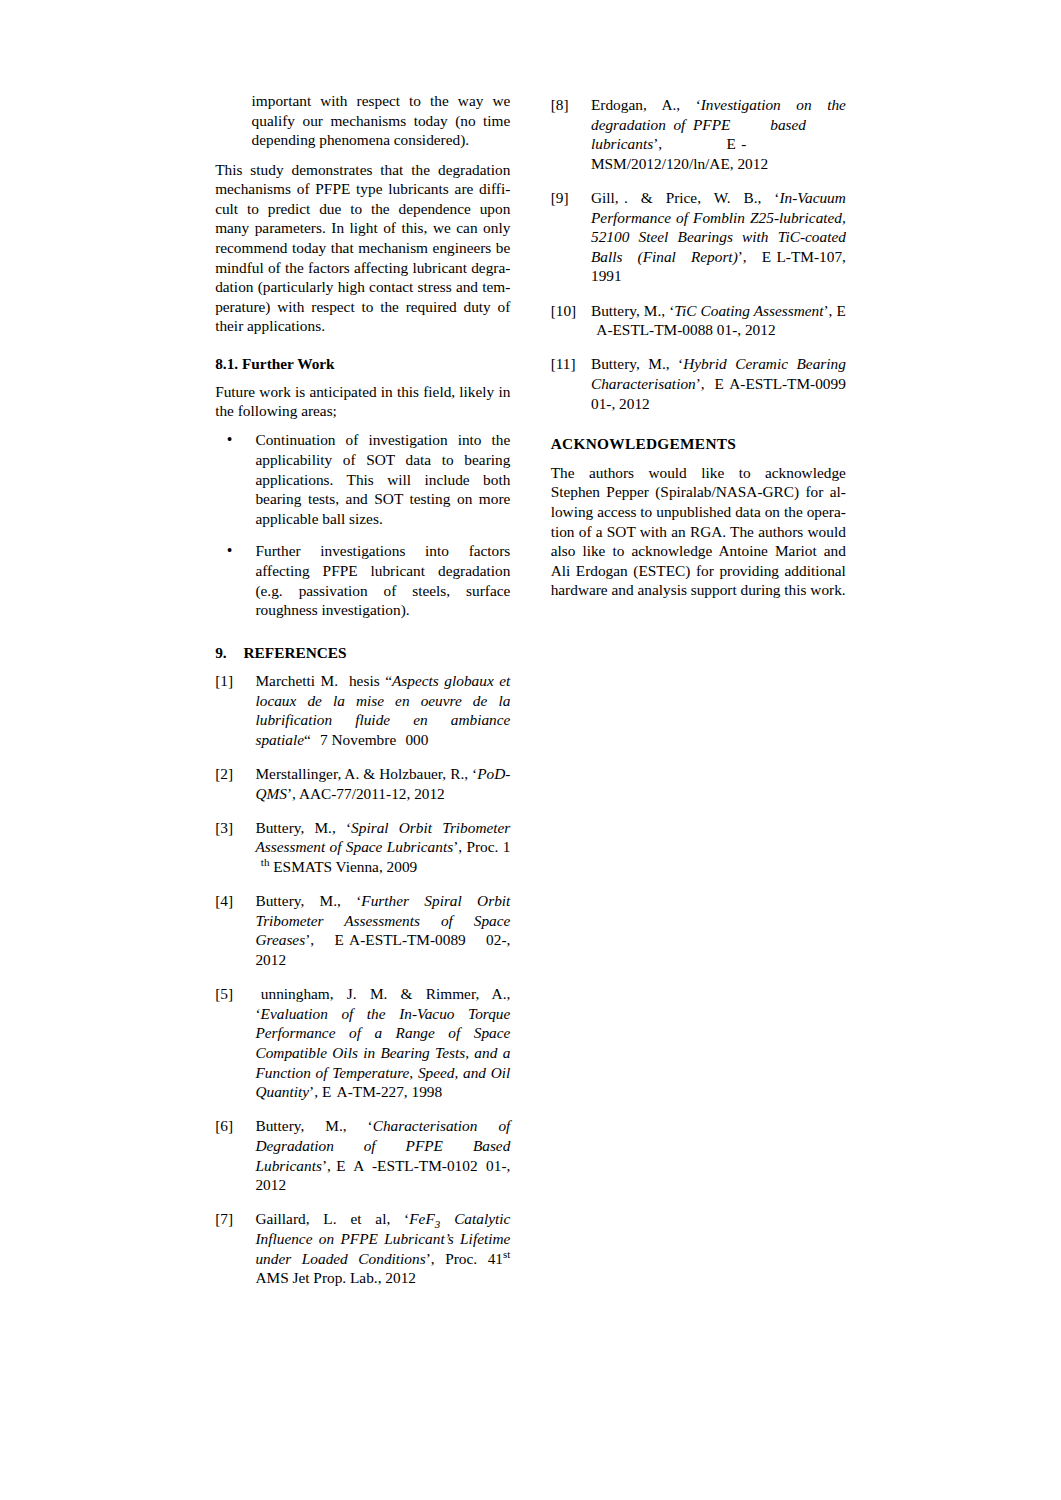important with respect to the way we qualify our mechanisms today (no time depending phenomena considered).
This study demonstrates that the degradation mechanisms of PFPE type lubricants are difficult to predict due to the dependence upon many parameters. In light of this, we can only recommend today that mechanism engineers be mindful of the factors affecting lubricant degradation (particularly high contact stress and temperature) with respect to the required duty of their applications.
8.1. Further Work
Future work is anticipated in this field, likely in the following areas;
Continuation of investigation into the applicability of SOT data to bearing applications. This will include both bearing tests, and SOT testing on more applicable ball sizes.
Further investigations into factors affecting PFPE lubricant degradation (e.g. passivation of steels, surface roughness investigation).
9. REFERENCES
[1] Marchetti M. hesis “Aspects globaux et locaux de la mise en oeuvre de la lubrification fluide en ambiance spatiale“ 7 Novembre 000
[2] Merstallinger, A. & Holzbauer, R., ‘PoD-QMS’, AAC-77/2011-12, 2012
[3] Buttery, M., ‘Spiral Orbit Tribometer Assessment of Space Lubricants’, Proc. 1th ESMATS Vienna, 2009
[4] Buttery, M., ‘Further Spiral Orbit Tribometer Assessments of Space Greases’, E A-ESTL-TM-0089 02-, 2012
[5] unningham, J. M. & Rimmer, A., ‘Evaluation of the In-Vacuo Torque Performance of a Range of Space Compatible Oils in Bearing Tests, and a Function of Temperature, Speed, and Oil Quantity’, E A-TM-227, 1998
[6] Buttery, M., ‘Characterisation of Degradation of PFPE Based Lubricants’, E A -ESTL-TM-0102 01-, 2012
[7] Gaillard, L. et al, ‘FeF3 Catalytic Influence on PFPE Lubricant’s Lifetime under Loaded Conditions’, Proc. 41st AMS Jet Prop. Lab., 2012
[8] Erdogan, A., ‘Investigation on the degradation of PFPE based lubricants’, E -MSM/2012/120/ln/AE, 2012
[9] Gill, . & Price, W. B., ‘In-Vacuum Performance of Fomblin Z25-lubricated, 52100 Steel Bearings with TiC-coated Balls (Final Report)’, E L-TM-107, 1991
[10] Buttery, M., ‘TiC Coating Assessment’, E A-ESTL-TM-0088 01-, 2012
[11] Buttery, M., ‘Hybrid Ceramic Bearing Characterisation’, E A-ESTL-TM-0099 01-, 2012
ACKNOWLEDGEMENTS
The authors would like to acknowledge Stephen Pepper (Spiralab/NASA-GRC) for allowing access to unpublished data on the operation of a SOT with an RGA. The authors would also like to acknowledge Antoine Mariot and Ali Erdogan (ESTEC) for providing additional hardware and analysis support during this work.